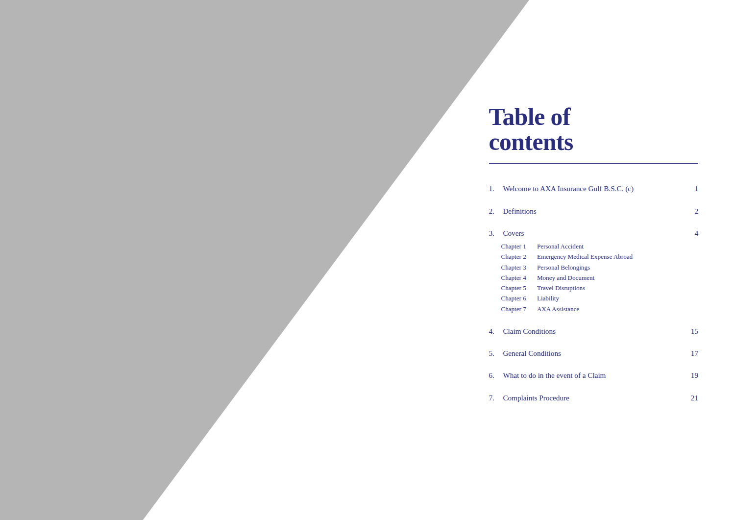Table of
contents
Welcome to AXA Insurance Gulf B.S.C. (c) 1
Definitions 2
Covers 4
Chapter 1 Personal Accident
Chapter 2 Emergency Medical Expense Abroad
Chapter 3 Personal Belongings
Chapter 4 Money and Document
Chapter 5 Travel Disruptions
Chapter 6 Liability
Chapter 7 AXA Assistance
Claim Conditions 15
General Conditions 17
What to do in the event of a Claim 19
Complaints Procedure 21